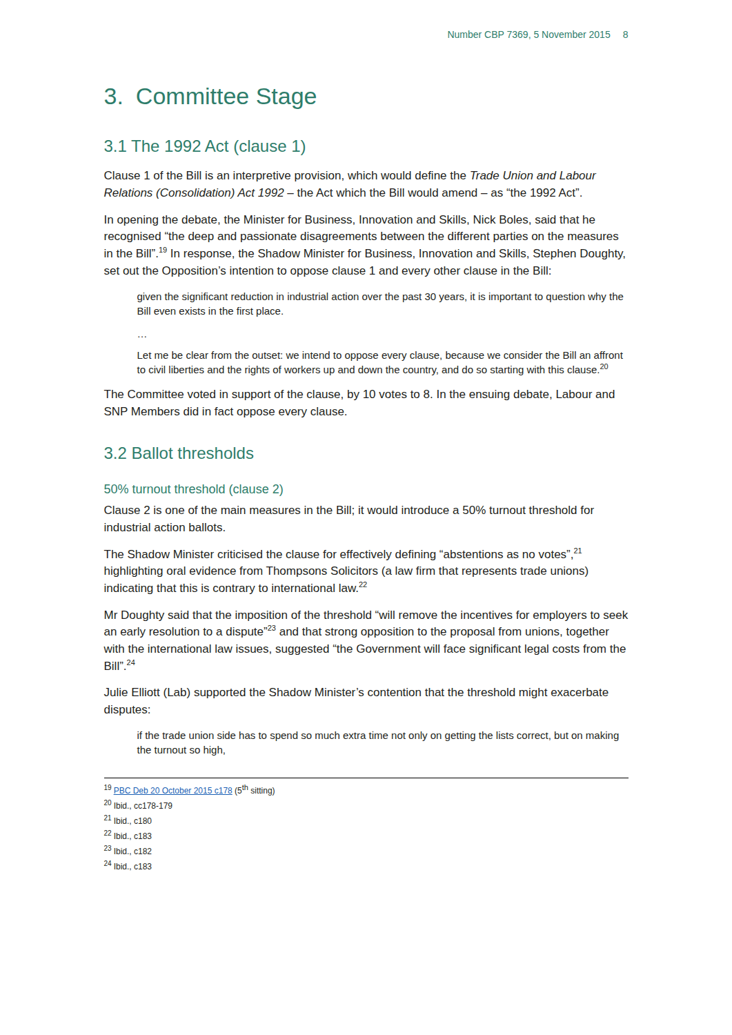Number CBP 7369, 5 November 20158
3. Committee Stage
3.1 The 1992 Act (clause 1)
Clause 1 of the Bill is an interpretive provision, which would define the Trade Union and Labour Relations (Consolidation) Act 1992 – the Act which the Bill would amend – as “the 1992 Act”.
In opening the debate, the Minister for Business, Innovation and Skills, Nick Boles, said that he recognised “the deep and passionate disagreements between the different parties on the measures in the Bill”.19 In response, the Shadow Minister for Business, Innovation and Skills, Stephen Doughty, set out the Opposition’s intention to oppose clause 1 and every other clause in the Bill:
given the significant reduction in industrial action over the past 30 years, it is important to question why the Bill even exists in the first place.
…
Let me be clear from the outset: we intend to oppose every clause, because we consider the Bill an affront to civil liberties and the rights of workers up and down the country, and do so starting with this clause.20
The Committee voted in support of the clause, by 10 votes to 8. In the ensuing debate, Labour and SNP Members did in fact oppose every clause.
3.2 Ballot thresholds
50% turnout threshold (clause 2)
Clause 2 is one of the main measures in the Bill; it would introduce a 50% turnout threshold for industrial action ballots.
The Shadow Minister criticised the clause for effectively defining “abstentions as no votes”,21 highlighting oral evidence from Thompsons Solicitors (a law firm that represents trade unions) indicating that this is contrary to international law.22
Mr Doughty said that the imposition of the threshold “will remove the incentives for employers to seek an early resolution to a dispute”23 and that strong opposition to the proposal from unions, together with the international law issues, suggested “the Government will face significant legal costs from the Bill”.24
Julie Elliott (Lab) supported the Shadow Minister’s contention that the threshold might exacerbate disputes:
if the trade union side has to spend so much extra time not only on getting the lists correct, but on making the turnout so high,
19 PBC Deb 20 October 2015 c178 (5th sitting)
20 Ibid., cc178-179
21 Ibid., c180
22 Ibid., c183
23 Ibid., c182
24 Ibid., c183